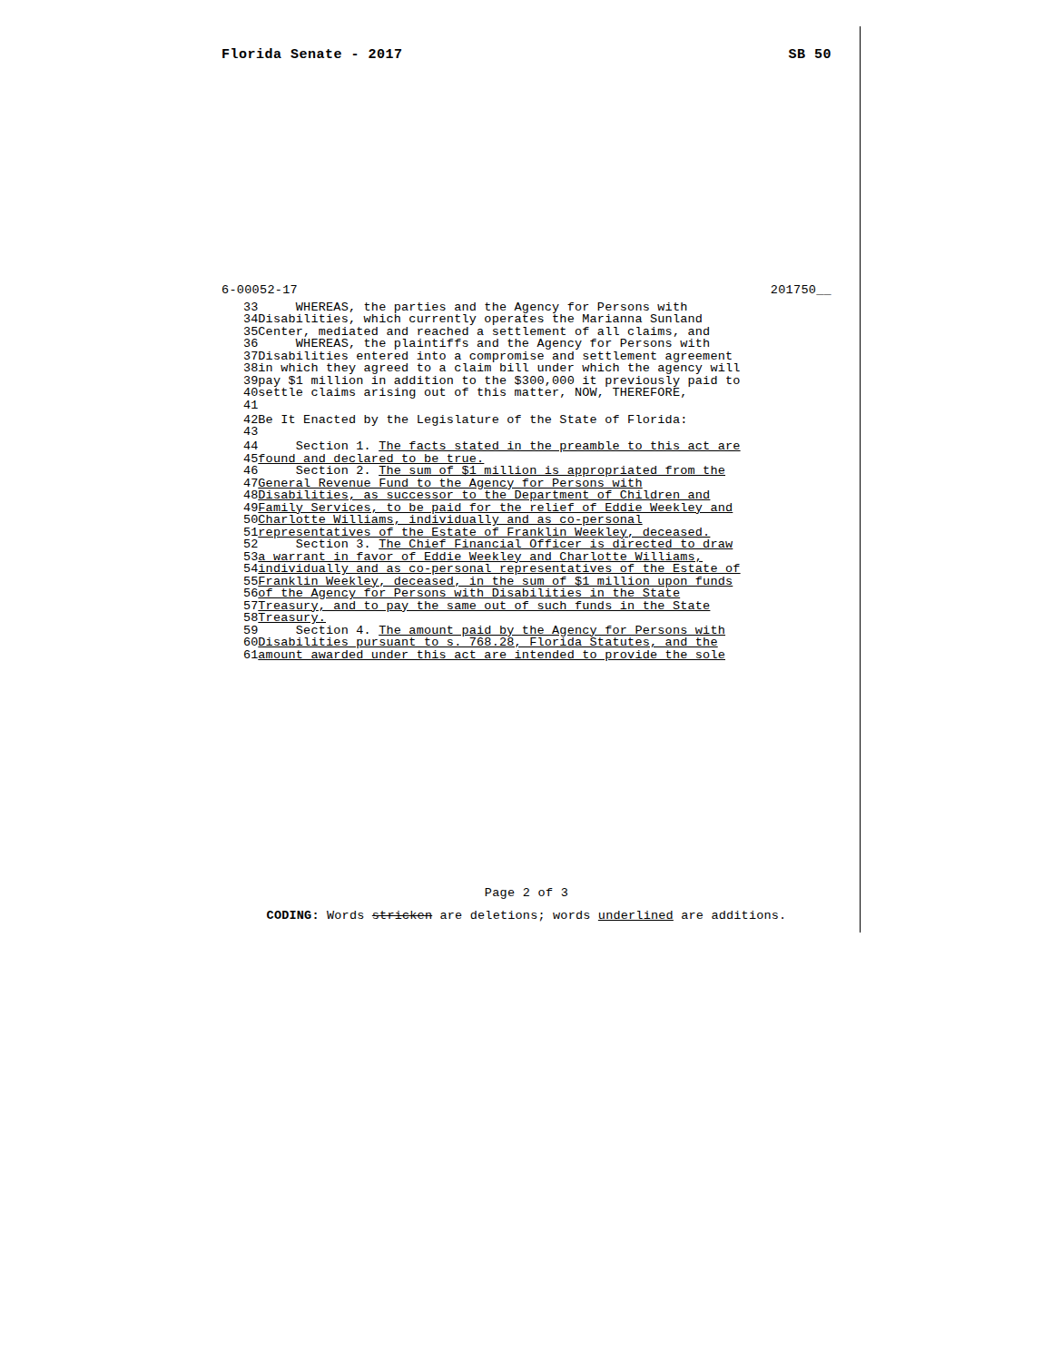Florida Senate - 2017 SB 50
6-00052-17 201750__
| 33 | WHEREAS, the parties and the Agency for Persons with |
| 34 | Disabilities, which currently operates the Marianna Sunland |
| 35 | Center, mediated and reached a settlement of all claims, and |
| 36 | WHEREAS, the plaintiffs and the Agency for Persons with |
| 37 | Disabilities entered into a compromise and settlement agreement |
| 38 | in which they agreed to a claim bill under which the agency will |
| 39 | pay $1 million in addition to the $300,000 it previously paid to |
| 40 | settle claims arising out of this matter, NOW, THEREFORE, |
| 41 | |
| 42 | Be It Enacted by the Legislature of the State of Florida: |
| 43 | |
| 44 | Section 1. The facts stated in the preamble to this act are |
| 45 | found and declared to be true. |
| 46 | Section 2. The sum of $1 million is appropriated from the |
| 47 | General Revenue Fund to the Agency for Persons with |
| 48 | Disabilities, as successor to the Department of Children and |
| 49 | Family Services, to be paid for the relief of Eddie Weekley and |
| 50 | Charlotte Williams, individually and as co-personal |
| 51 | representatives of the Estate of Franklin Weekley, deceased. |
| 52 | Section 3. The Chief Financial Officer is directed to draw |
| 53 | a warrant in favor of Eddie Weekley and Charlotte Williams, |
| 54 | individually and as co-personal representatives of the Estate of |
| 55 | Franklin Weekley, deceased, in the sum of $1 million upon funds |
| 56 | of the Agency for Persons with Disabilities in the State |
| 57 | Treasury, and to pay the same out of such funds in the State |
| 58 | Treasury. |
| 59 | Section 4. The amount paid by the Agency for Persons with |
| 60 | Disabilities pursuant to s. 768.28, Florida Statutes, and the |
| 61 | amount awarded under this act are intended to provide the sole |
Page 2 of 3
CODING: Words stricken are deletions; words underlined are additions.